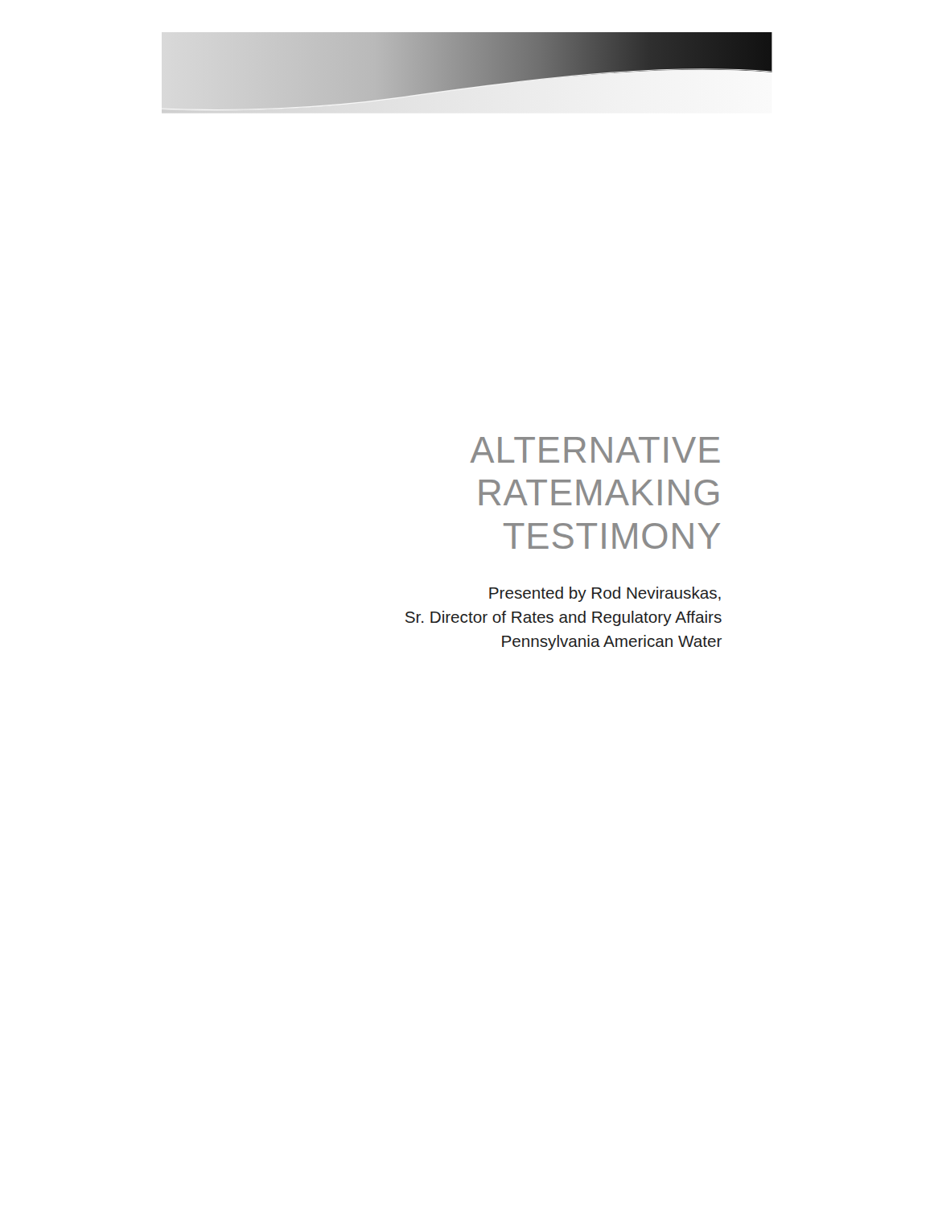ALTERNATIVE RATEMAKING
TESTIMONY
Presented by Rod Nevirauskas,
Sr. Director of Rates and Regulatory Affairs
Pennsylvania American Water